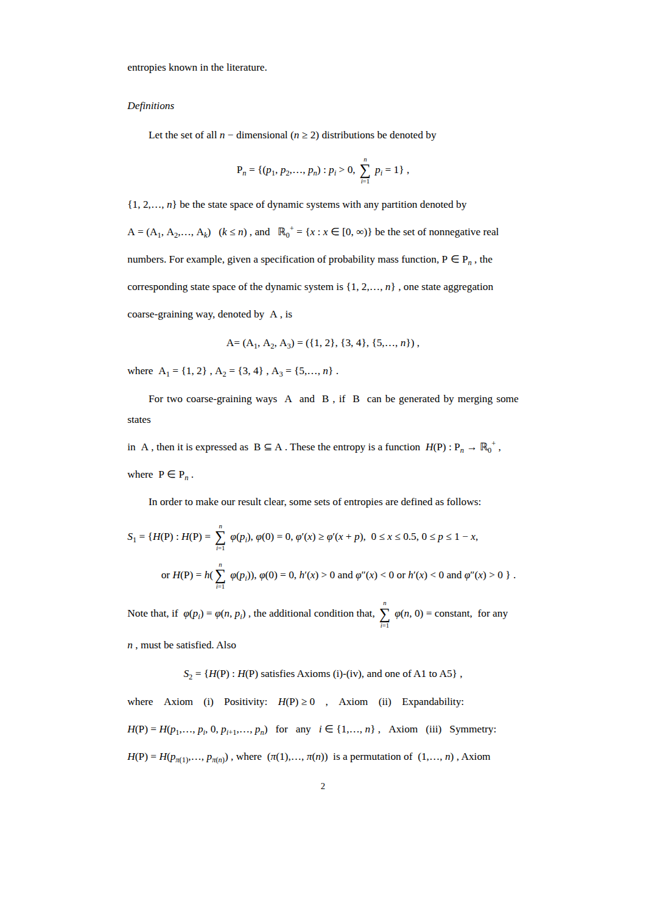entropies known in the literature.
Definitions
Let the set of all n − dimensional (n ≥ 2) distributions be denoted by
Pn = {(p1, p2,…, pn) : pi > 0, n∑i=1 pi = 1} ,
{1, 2,…, n} be the state space of dynamic systems with any partition denoted by
A = (A1, A2,…, Ak) (k ≤ n) , and ℝ0+ = {x : x ∈ [0, ∞)} be the set of nonnegative real
numbers. For example, given a specification of probability mass function, P ∈ Pn , the
corresponding state space of the dynamic system is {1, 2,…, n} , one state aggregation
coarse-graining way, denoted by A , is
A= (A1, A2, A3) = ({1, 2}, {3, 4}, {5,…, n}) ,
where A1 = {1, 2} , A2 = {3, 4} , A3 = {5,…, n} .
For two coarse-graining ways A and B , if B can be generated by merging some states
in A , then it is expressed as B ⊆ A . These the entropy is a function H(P) : Pn → ℝ0+ ,
where P ∈ Pn .
In order to make our result clear, some sets of entropies are defined as follows:
S1 = {H(P) : H(P) = n∑i=1 φ(pi), φ(0) = 0, φ′(x) ≥ φ′(x + p), 0 ≤ x ≤ 0.5, 0 ≤ p ≤ 1 − x,
or H(P) = h(n∑i=1 φ(pi)), φ(0) = 0, h′(x) > 0 and φ″(x) < 0 or h′(x) < 0 and φ″(x) > 0 } .
Note that, if φ(pi) = φ(n, pi) , the additional condition that, n∑i=1 φ(n, 0) = constant, for any
n , must be satisfied. Also
S2 = {H(P) : H(P) satisfies Axioms (i)-(iv), and one of A1 to A5} ,
where Axiom (i) Positivity: H(P) ≥ 0 , Axiom (ii) Expandability:
H(P) = H(p1,…, pi, 0, pi+1,…, pn) for any i ∈ {1,…, n} , Axiom (iii) Symmetry:
H(P) = H(pπ(1),…, pπ(n)) , where (π(1),…, π(n)) is a permutation of (1,…, n) , Axiom
2